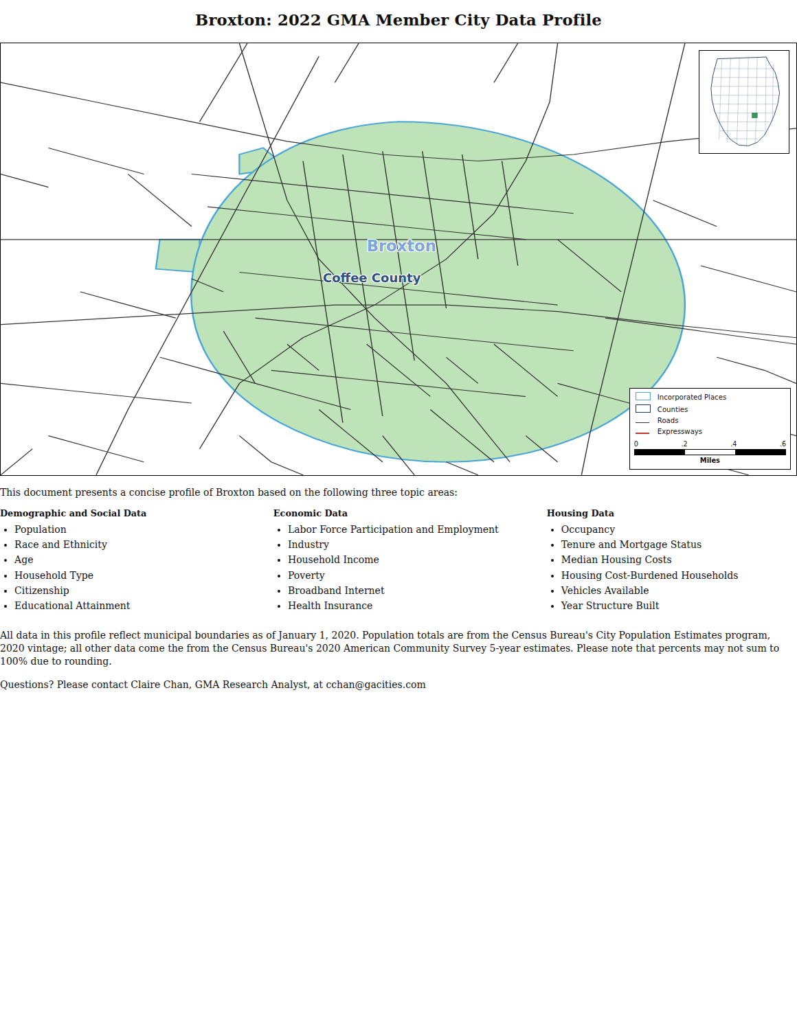Broxton: 2022 GMA Member City Data Profile
Broxton
Coffee County
| | Incorporated Places |
| | Counties |
| | Roads |
| | Expressways |
0.2.4.6
Miles
This document presents a concise profile of Broxton based on the following three topic areas:
Demographic and Social Data
Population
Race and Ethnicity
Age
Household Type
Citizenship
Educational Attainment
Economic Data
Labor Force Participation and Employment
Industry
Household Income
Poverty
Broadband Internet
Health Insurance
Housing Data
Occupancy
Tenure and Mortgage Status
Median Housing Costs
Housing Cost-Burdened Households
Vehicles Available
Year Structure Built
All data in this profile reflect municipal boundaries as of January 1, 2020. Population totals are from the Census Bureau's City Population Estimates program, 2020 vintage; all other data come the from the Census Bureau's 2020 American Community Survey 5-year estimates. Please note that percents may not sum to 100% due to rounding.
Questions? Please contact Claire Chan, GMA Research Analyst, at cchan@gacities.com